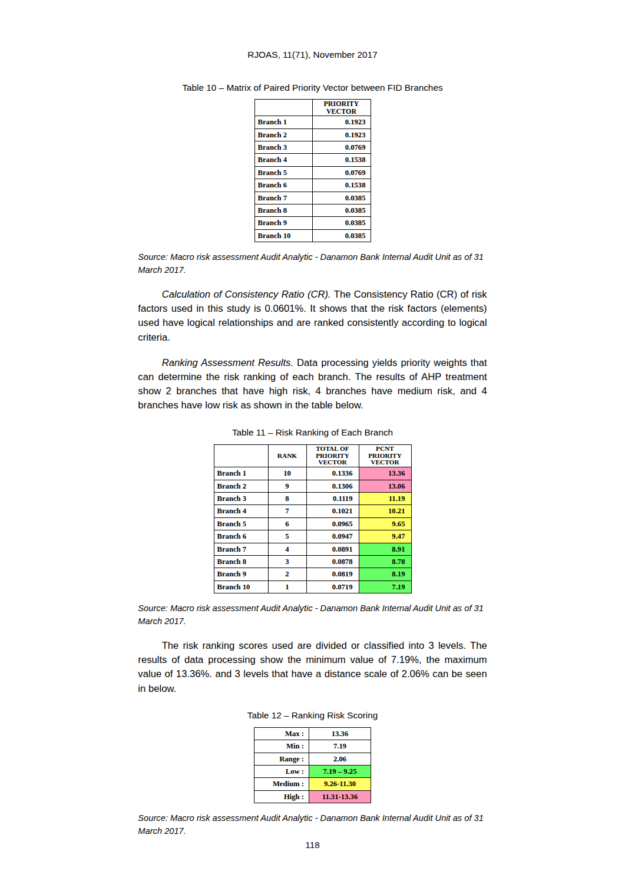RJOAS, 11(71), November 2017
Table 10 – Matrix of Paired Priority Vector between FID Branches
| | PRIORITY VECTOR |
| --- | --- |
| Branch 1 | 0.1923 |
| Branch 2 | 0.1923 |
| Branch 3 | 0.0769 |
| Branch 4 | 0.1538 |
| Branch 5 | 0.0769 |
| Branch 6 | 0.1538 |
| Branch 7 | 0.0385 |
| Branch 8 | 0.0385 |
| Branch 9 | 0.0385 |
| Branch 10 | 0.0385 |
Source: Macro risk assessment Audit Analytic - Danamon Bank Internal Audit Unit as of 31 March 2017.
Calculation of Consistency Ratio (CR). The Consistency Ratio (CR) of risk factors used in this study is 0.0601%. It shows that the risk factors (elements) used have logical relationships and are ranked consistently according to logical criteria.
Ranking Assessment Results. Data processing yields priority weights that can determine the risk ranking of each branch. The results of AHP treatment show 2 branches that have high risk, 4 branches have medium risk, and 4 branches have low risk as shown in the table below.
Table 11 – Risk Ranking of Each Branch
| | RANK | TOTAL OF PRIORITY VECTOR | PCNT PRIORITY VECTOR |
| --- | --- | --- | --- |
| Branch 1 | 10 | 0.1336 | 13.36 |
| Branch 2 | 9 | 0.1306 | 13.06 |
| Branch 3 | 8 | 0.1119 | 11.19 |
| Branch 4 | 7 | 0.1021 | 10.21 |
| Branch 5 | 6 | 0.0965 | 9.65 |
| Branch 6 | 5 | 0.0947 | 9.47 |
| Branch 7 | 4 | 0.0891 | 8.91 |
| Branch 8 | 3 | 0.0878 | 8.78 |
| Branch 9 | 2 | 0.0819 | 8.19 |
| Branch 10 | 1 | 0.0719 | 7.19 |
Source: Macro risk assessment Audit Analytic - Danamon Bank Internal Audit Unit as of 31 March 2017.
The risk ranking scores used are divided or classified into 3 levels. The results of data processing show the minimum value of 7.19%, the maximum value of 13.36%. and 3 levels that have a distance scale of 2.06% can be seen in below.
Table 12 – Ranking Risk Scoring
| Max : | 13.36 |
| Min : | 7.19 |
| Range : | 2.06 |
| Low : | 7.19 – 9.25 |
| Medium : | 9.26-11.30 |
| High : | 11.31-13.36 |
Source: Macro risk assessment Audit Analytic - Danamon Bank Internal Audit Unit as of 31 March 2017.
118